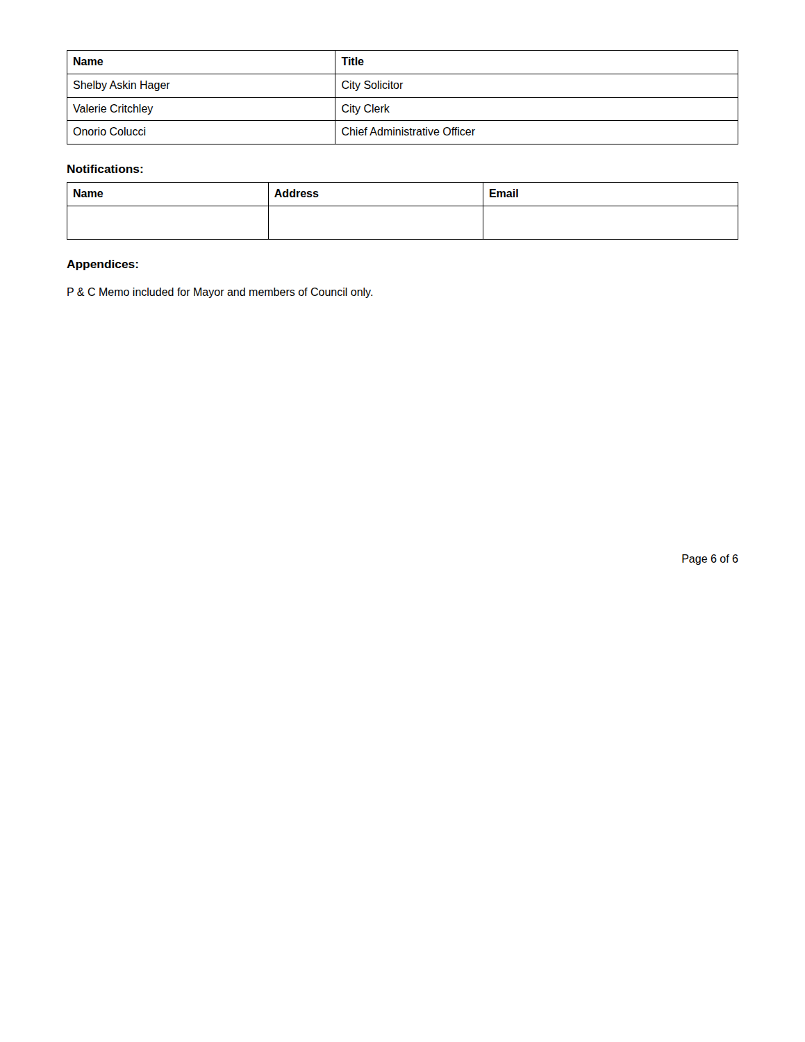| Name | Title |
| --- | --- |
| Shelby Askin Hager | City Solicitor |
| Valerie Critchley | City Clerk |
| Onorio Colucci | Chief Administrative Officer |
Notifications:
| Name | Address | Email |
| --- | --- | --- |
Appendices:
P & C Memo included for Mayor and members of Council only.
Page 6 of 6